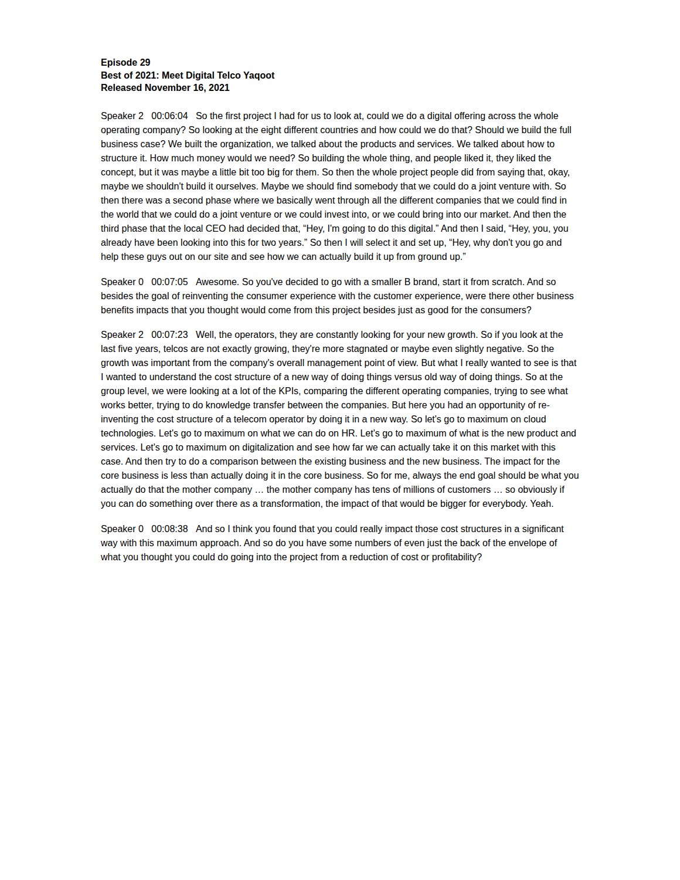Episode 29
Best of 2021: Meet Digital Telco Yaqoot
Released November 16, 2021
Speaker 2 00:06:04 So the first project I had for us to look at, could we do a digital offering across the whole operating company? So looking at the eight different countries and how could we do that? Should we build the full business case? We built the organization, we talked about the products and services. We talked about how to structure it. How much money would we need? So building the whole thing, and people liked it, they liked the concept, but it was maybe a little bit too big for them. So then the whole project people did from saying that, okay, maybe we shouldn't build it ourselves. Maybe we should find somebody that we could do a joint venture with. So then there was a second phase where we basically went through all the different companies that we could find in the world that we could do a joint venture or we could invest into, or we could bring into our market. And then the third phase that the local CEO had decided that, “Hey, I'm going to do this digital.” And then I said, “Hey, you, you already have been looking into this for two years.” So then I will select it and set up, “Hey, why don't you go and help these guys out on our site and see how we can actually build it up from ground up.”
Speaker 0 00:07:05 Awesome. So you've decided to go with a smaller B brand, start it from scratch. And so besides the goal of reinventing the consumer experience with the customer experience, were there other business benefits impacts that you thought would come from this project besides just as good for the consumers?
Speaker 2 00:07:23 Well, the operators, they are constantly looking for your new growth. So if you look at the last five years, telcos are not exactly growing, they're more stagnated or maybe even slightly negative. So the growth was important from the company's overall management point of view. But what I really wanted to see is that I wanted to understand the cost structure of a new way of doing things versus old way of doing things. So at the group level, we were looking at a lot of the KPIs, comparing the different operating companies, trying to see what works better, trying to do knowledge transfer between the companies. But here you had an opportunity of re-inventing the cost structure of a telecom operator by doing it in a new way. So let's go to maximum on cloud technologies. Let's go to maximum on what we can do on HR. Let's go to maximum of what is the new product and services. Let's go to maximum on digitalization and see how far we can actually take it on this market with this case. And then try to do a comparison between the existing business and the new business. The impact for the core business is less than actually doing it in the core business. So for me, always the end goal should be what you actually do that the mother company … the mother company has tens of millions of customers … so obviously if you can do something over there as a transformation, the impact of that would be bigger for everybody. Yeah.
Speaker 0 00:08:38 And so I think you found that you could really impact those cost structures in a significant way with this maximum approach. And so do you have some numbers of even just the back of the envelope of what you thought you could do going into the project from a reduction of cost or profitability?